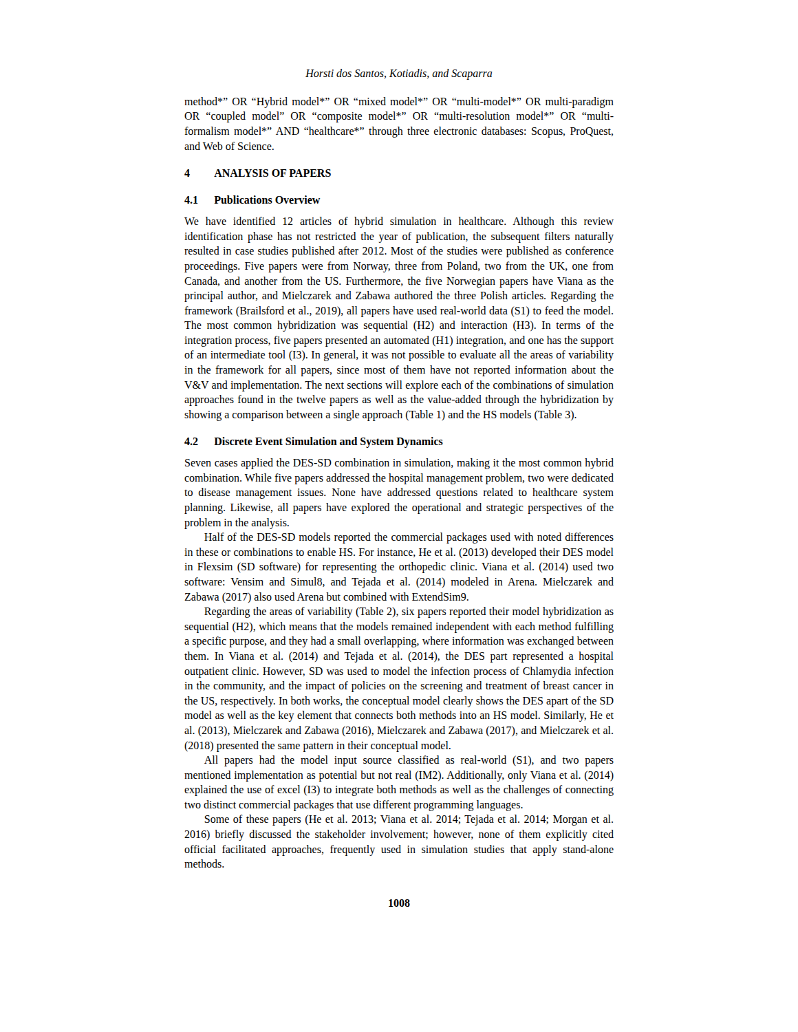Horsti dos Santos, Kotiadis, and Scaparra
method*” OR “Hybrid model*” OR “mixed model*” OR “multi-model*” OR multi-paradigm OR “coupled model” OR “composite model*” OR “multi-resolution model*” OR “multi-formalism model*” AND “healthcare*” through three electronic databases: Scopus, ProQuest, and Web of Science.
4 ANALYSIS OF PAPERS
4.1 Publications Overview
We have identified 12 articles of hybrid simulation in healthcare. Although this review identification phase has not restricted the year of publication, the subsequent filters naturally resulted in case studies published after 2012. Most of the studies were published as conference proceedings. Five papers were from Norway, three from Poland, two from the UK, one from Canada, and another from the US. Furthermore, the five Norwegian papers have Viana as the principal author, and Mielczarek and Zabawa authored the three Polish articles. Regarding the framework (Brailsford et al., 2019), all papers have used real-world data (S1) to feed the model. The most common hybridization was sequential (H2) and interaction (H3). In terms of the integration process, five papers presented an automated (H1) integration, and one has the support of an intermediate tool (I3). In general, it was not possible to evaluate all the areas of variability in the framework for all papers, since most of them have not reported information about the V&V and implementation. The next sections will explore each of the combinations of simulation approaches found in the twelve papers as well as the value-added through the hybridization by showing a comparison between a single approach (Table 1) and the HS models (Table 3).
4.2 Discrete Event Simulation and System Dynamics
Seven cases applied the DES-SD combination in simulation, making it the most common hybrid combination. While five papers addressed the hospital management problem, two were dedicated to disease management issues. None have addressed questions related to healthcare system planning. Likewise, all papers have explored the operational and strategic perspectives of the problem in the analysis.
Half of the DES-SD models reported the commercial packages used with noted differences in these or combinations to enable HS. For instance, He et al. (2013) developed their DES model in Flexsim (SD software) for representing the orthopedic clinic. Viana et al. (2014) used two software: Vensim and Simul8, and Tejada et al. (2014) modeled in Arena. Mielczarek and Zabawa (2017) also used Arena but combined with ExtendSim9.
Regarding the areas of variability (Table 2), six papers reported their model hybridization as sequential (H2), which means that the models remained independent with each method fulfilling a specific purpose, and they had a small overlapping, where information was exchanged between them. In Viana et al. (2014) and Tejada et al. (2014), the DES part represented a hospital outpatient clinic. However, SD was used to model the infection process of Chlamydia infection in the community, and the impact of policies on the screening and treatment of breast cancer in the US, respectively. In both works, the conceptual model clearly shows the DES apart of the SD model as well as the key element that connects both methods into an HS model. Similarly, He et al. (2013), Mielczarek and Zabawa (2016), Mielczarek and Zabawa (2017), and Mielczarek et al. (2018) presented the same pattern in their conceptual model.
All papers had the model input source classified as real-world (S1), and two papers mentioned implementation as potential but not real (IM2). Additionally, only Viana et al. (2014) explained the use of excel (I3) to integrate both methods as well as the challenges of connecting two distinct commercial packages that use different programming languages.
Some of these papers (He et al. 2013; Viana et al. 2014; Tejada et al. 2014; Morgan et al. 2016) briefly discussed the stakeholder involvement; however, none of them explicitly cited official facilitated approaches, frequently used in simulation studies that apply stand-alone methods.
1008